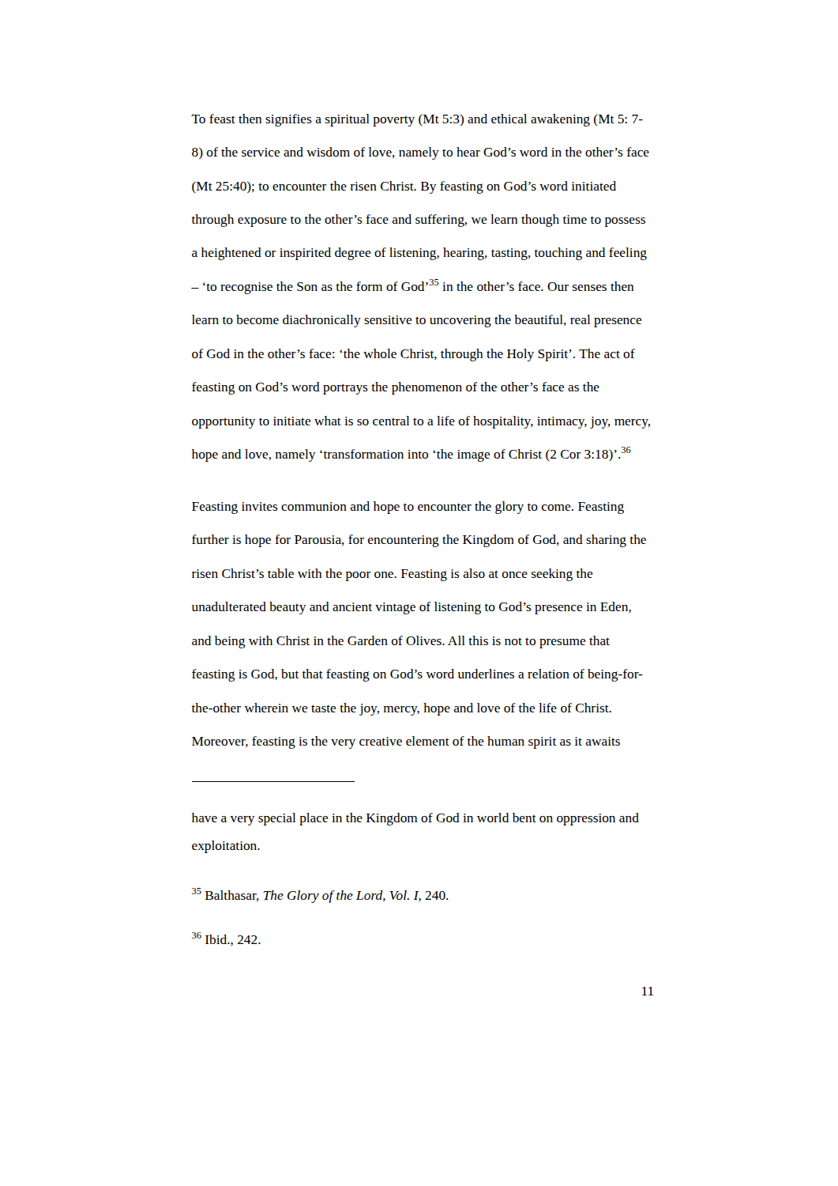To feast then signifies a spiritual poverty (Mt 5:3) and ethical awakening (Mt 5: 7-8) of the service and wisdom of love, namely to hear God’s word in the other’s face (Mt 25:40); to encounter the risen Christ. By feasting on God’s word initiated through exposure to the other’s face and suffering, we learn though time to possess a heightened or inspirited degree of listening, hearing, tasting, touching and feeling – ‘to recognise the Son as the form of God’35 in the other’s face. Our senses then learn to become diachronically sensitive to uncovering the beautiful, real presence of God in the other’s face: ‘the whole Christ, through the Holy Spirit’. The act of feasting on God’s word portrays the phenomenon of the other’s face as the opportunity to initiate what is so central to a life of hospitality, intimacy, joy, mercy, hope and love, namely ‘transformation into ‘the image of Christ (2 Cor 3:18)’.36
Feasting invites communion and hope to encounter the glory to come. Feasting further is hope for Parousia, for encountering the Kingdom of God, and sharing the risen Christ’s table with the poor one. Feasting is also at once seeking the unadulterated beauty and ancient vintage of listening to God’s presence in Eden, and being with Christ in the Garden of Olives. All this is not to presume that feasting is God, but that feasting on God’s word underlines a relation of being-for-the-other wherein we taste the joy, mercy, hope and love of the life of Christ. Moreover, feasting is the very creative element of the human spirit as it awaits
have a very special place in the Kingdom of God in world bent on oppression and exploitation.
35 Balthasar, The Glory of the Lord, Vol. I, 240.
36 Ibid., 242.
11